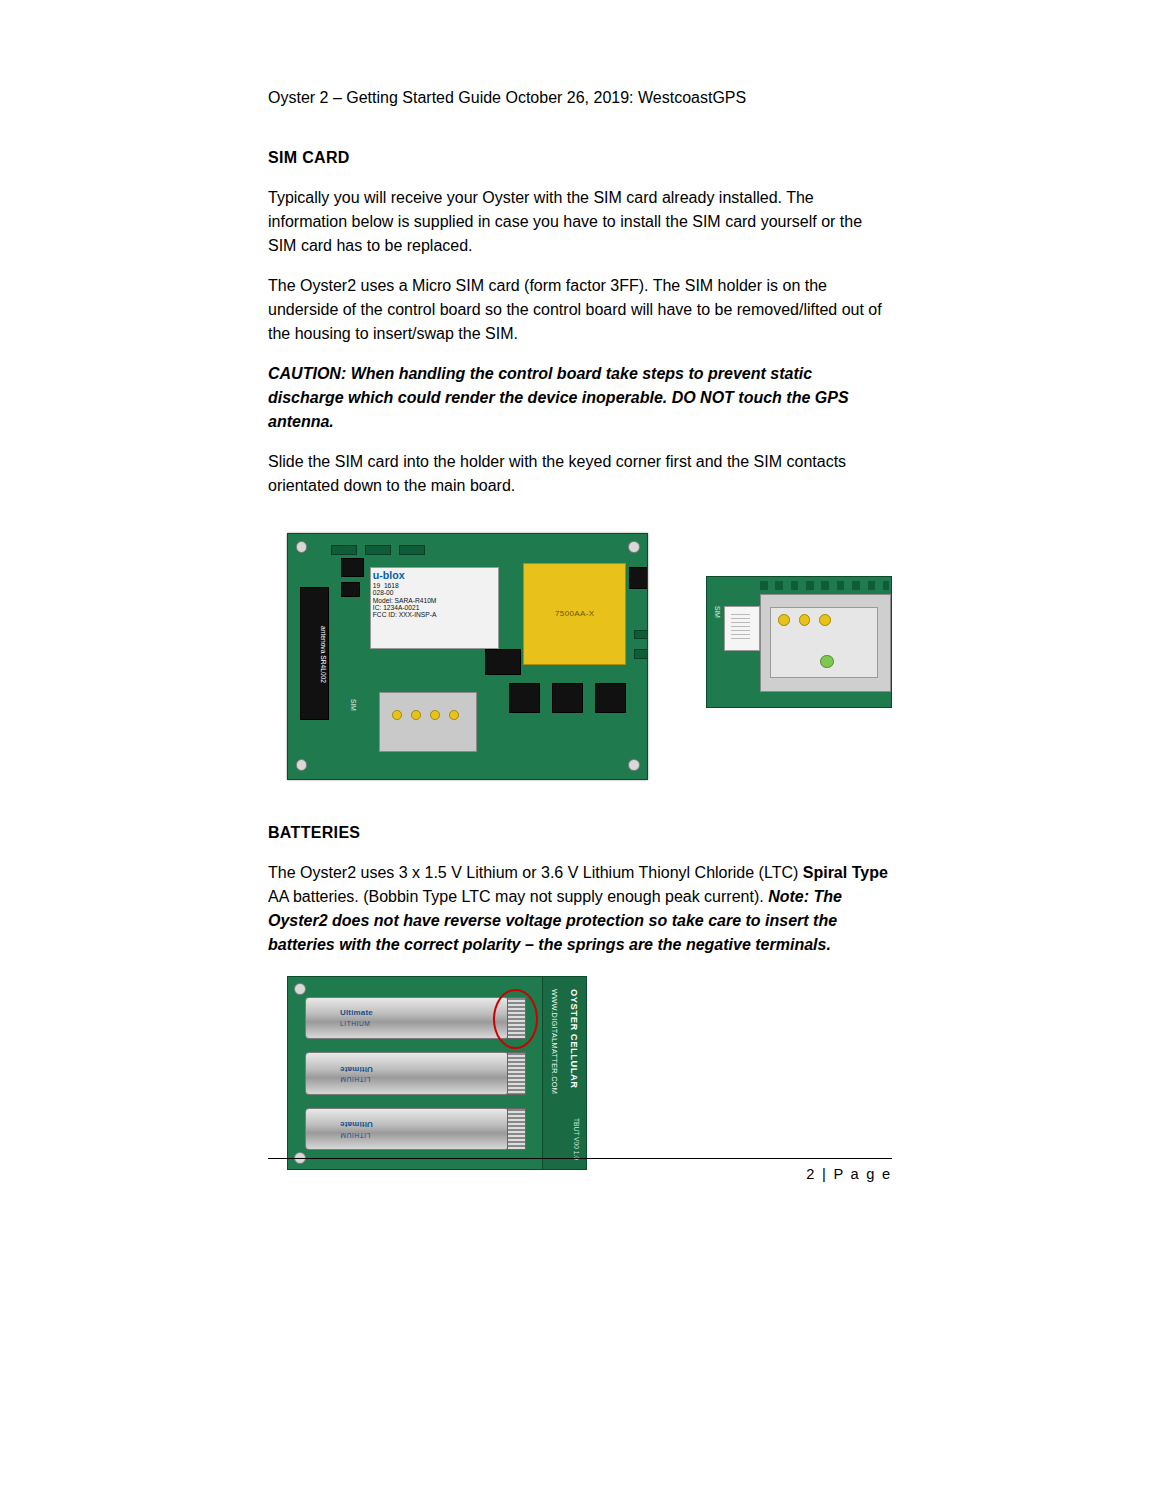Oyster 2 – Getting Started Guide October 26, 2019: WestcoastGPS
SIM CARD
Typically you will receive your Oyster with the SIM card already installed. The information below is supplied in case you have to install the SIM card yourself or the SIM card has to be replaced.
The Oyster2 uses a Micro SIM card (form factor 3FF). The SIM holder is on the underside of the control board so the control board will have to be removed/lifted out of the housing to insert/swap the SIM.
CAUTION: When handling the control board take steps to prevent static discharge which could render the device inoperable. DO NOT touch the GPS antenna.
Slide the SIM card into the holder with the keyed corner first and the SIM contacts orientated down to the main board.
antenova SR4L002
u-blox
19 1618
028-00
Model: SARA-R410M
IC: 1234A-0021
FCC ID: XXX-INSP-A
7500AA-X
SIM
SIM
BATTERIES
The Oyster2 uses 3 x 1.5 V Lithium or 3.6 V Lithium Thionyl Chloride (LTC) Spiral Type AA batteries. (Bobbin Type LTC may not supply enough peak current). Note: The Oyster2 does not have reverse voltage protection so take care to insert the batteries with the correct polarity – the springs are the negative terminals.
Ultimate
LITHIUM
Ultimate
LITHIUM
Ultimate
LITHIUM
WWW.DIGITALMATTER.COM
OYSTER CELLULAR
TBUT V00 1.0
2 | P a g e